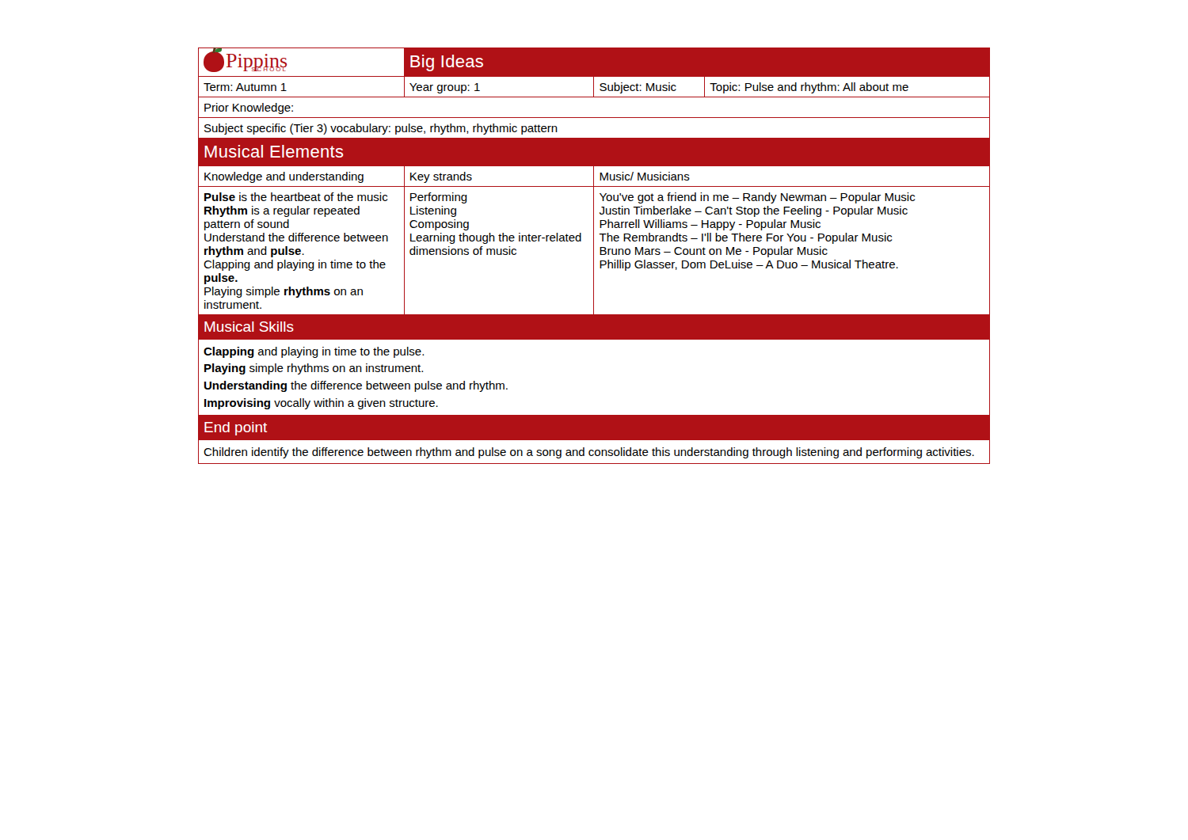| Pippins SCHOOL | Big Ideas |
| Term: Autumn 1 | Year group: 1 | Subject: Music | Topic: Pulse and rhythm: All about me |
| Prior Knowledge: |
| Subject specific (Tier 3) vocabulary: pulse, rhythm, rhythmic pattern |
| Musical Elements |
| Knowledge and understanding | Key strands | Music/ Musicians |
| Pulse is the heartbeat of the music Rhythm is a regular repeated pattern of sound Understand the difference between rhythm and pulse . Clapping and playing in time to the pulse. Playing simple rhythms on an instrument. | Performing Listening Composing Learning though the inter-related dimensions of music | You've got a friend in me – Randy Newman – Popular Music Justin Timberlake – Can't Stop the Feeling - Popular Music Pharrell Williams – Happy - Popular Music The Rembrandts – I'll be There For You - Popular Music Bruno Mars – Count on Me - Popular Music Phillip Glasser, Dom DeLuise – A Duo – Musical Theatre. |
| Musical Skills |
| Clapping and playing in time to the pulse. Playing simple rhythms on an instrument. Understanding the difference between pulse and rhythm. Improvising vocally within a given structure. |
| End point |
| Children identify the difference between rhythm and pulse on a song and consolidate this understanding through listening and performing activities. |